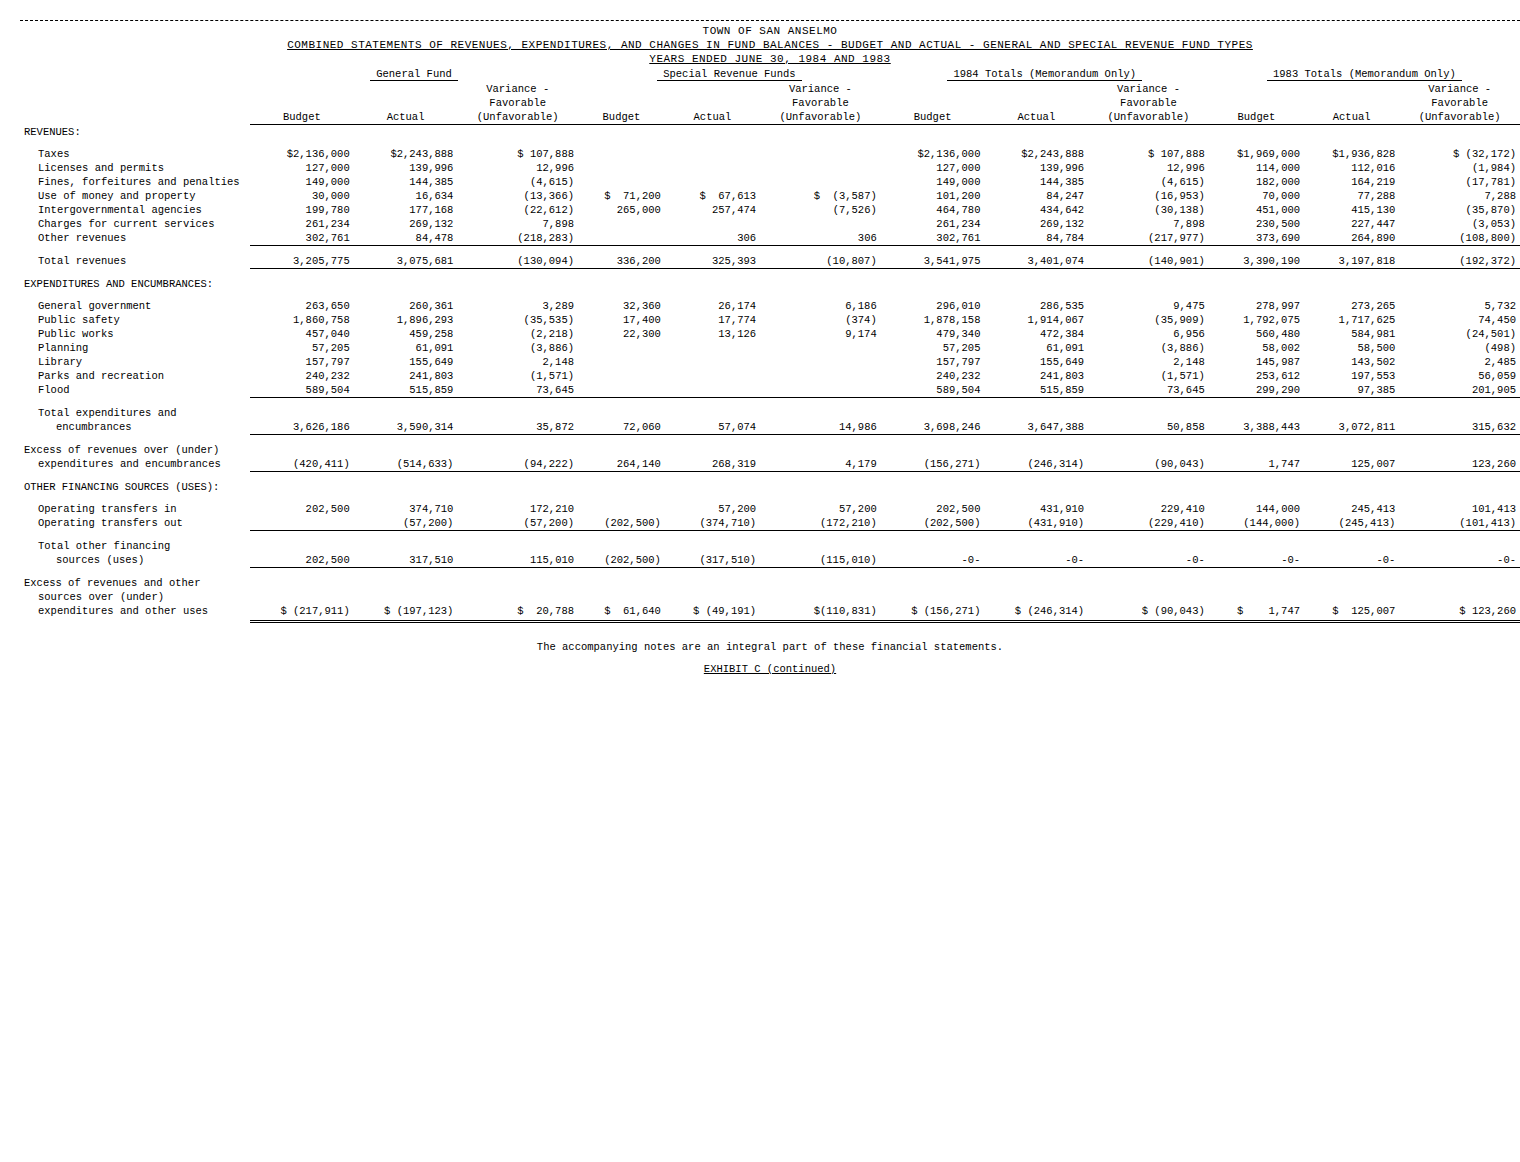TOWN OF SAN ANSELMO
COMBINED STATEMENTS OF REVENUES, EXPENDITURES, AND CHANGES IN FUND BALANCES - BUDGET AND ACTUAL - GENERAL AND SPECIAL REVENUE FUND TYPES
YEARS ENDED JUNE 30, 1984 AND 1983
| | General Fund | Special Revenue Funds | 1984 Totals (Memorandum Only) | 1983 Totals (Memorandum Only) |
| --- | --- | --- | --- | --- |
| | | | Variance - | | | Variance - | | | Variance - | | | Variance - |
| | | | Favorable | | | Favorable | | | Favorable | | | Favorable |
| | Budget | Actual | (Unfavorable) | Budget | Actual | (Unfavorable) | Budget | Actual | (Unfavorable) | Budget | Actual | (Unfavorable) |
| REVENUES: | |
| Taxes | $2,136,000 | $2,243,888 | $ 107,888 | | | | $2,136,000 | $2,243,888 | $ 107,888 | $1,969,000 | $1,936,828 | $ (32,172) |
| Licenses and permits | 127,000 | 139,996 | 12,996 | | | | 127,000 | 139,996 | 12,996 | 114,000 | 112,016 | (1,984) |
| Fines, forfeitures and penalties | 149,000 | 144,385 | (4,615) | | | | 149,000 | 144,385 | (4,615) | 182,000 | 164,219 | (17,781) |
| Use of money and property | 30,000 | 16,634 | (13,366) | $ 71,200 | $ 67,613 | $ (3,587) | 101,200 | 84,247 | (16,953) | 70,000 | 77,288 | 7,288 |
| Intergovernmental agencies | 199,780 | 177,168 | (22,612) | 265,000 | 257,474 | (7,526) | 464,780 | 434,642 | (30,138) | 451,000 | 415,130 | (35,870) |
| Charges for current services | 261,234 | 269,132 | 7,898 | | | | 261,234 | 269,132 | 7,898 | 230,500 | 227,447 | (3,053) |
| Other revenues | 302,761 | 84,478 | (218,283) | | 306 | 306 | 302,761 | 84,784 | (217,977) | 373,690 | 264,890 | (108,800) |
| Total revenues | 3,205,775 | 3,075,681 | (130,094) | 336,200 | 325,393 | (10,807) | 3,541,975 | 3,401,074 | (140,901) | 3,390,190 | 3,197,818 | (192,372) |
| EXPENDITURES AND ENCUMBRANCES: | |
| General government | 263,650 | 260,361 | 3,289 | 32,360 | 26,174 | 6,186 | 296,010 | 286,535 | 9,475 | 278,997 | 273,265 | 5,732 |
| Public safety | 1,860,758 | 1,896,293 | (35,535) | 17,400 | 17,774 | (374) | 1,878,158 | 1,914,067 | (35,909) | 1,792,075 | 1,717,625 | 74,450 |
| Public works | 457,040 | 459,258 | (2,218) | 22,300 | 13,126 | 9,174 | 479,340 | 472,384 | 6,956 | 560,480 | 584,981 | (24,501) |
| Planning | 57,205 | 61,091 | (3,886) | | | | 57,205 | 61,091 | (3,886) | 58,002 | 58,500 | (498) |
| Library | 157,797 | 155,649 | 2,148 | | | | 157,797 | 155,649 | 2,148 | 145,987 | 143,502 | 2,485 |
| Parks and recreation | 240,232 | 241,803 | (1,571) | | | | 240,232 | 241,803 | (1,571) | 253,612 | 197,553 | 56,059 |
| Flood | 589,504 | 515,859 | 73,645 | | | | 589,504 | 515,859 | 73,645 | 299,290 | 97,385 | 201,905 |
| Total expenditures and | |
| encumbrances | 3,626,186 | 3,590,314 | 35,872 | 72,060 | 57,074 | 14,986 | 3,698,246 | 3,647,388 | 50,858 | 3,388,443 | 3,072,811 | 315,632 |
| Excess of revenues over (under) | |
| expenditures and encumbrances | (420,411) | (514,633) | (94,222) | 264,140 | 268,319 | 4,179 | (156,271) | (246,314) | (90,043) | 1,747 | 125,007 | 123,260 |
| OTHER FINANCING SOURCES (USES): | |
| Operating transfers in | 202,500 | 374,710 | 172,210 | | 57,200 | 57,200 | 202,500 | 431,910 | 229,410 | 144,000 | 245,413 | 101,413 |
| Operating transfers out | | (57,200) | (57,200) | (202,500) | (374,710) | (172,210) | (202,500) | (431,910) | (229,410) | (144,000) | (245,413) | (101,413) |
| Total other financing | |
| sources (uses) | 202,500 | 317,510 | 115,010 | (202,500) | (317,510) | (115,010) | -0- | -0- | -0- | -0- | -0- | -0- |
| Excess of revenues and other | |
| sources over (under) | |
| expenditures and other uses | $ (217,911) | $ (197,123) | $ 20,788 | $ 61,640 | $ (49,191) | $(110,831) | $ (156,271) | $ (246,314) | $ (90,043) | $ 1,747 | $ 125,007 | $ 123,260 |
The accompanying notes are an integral part of these financial statements.
EXHIBIT C (continued)